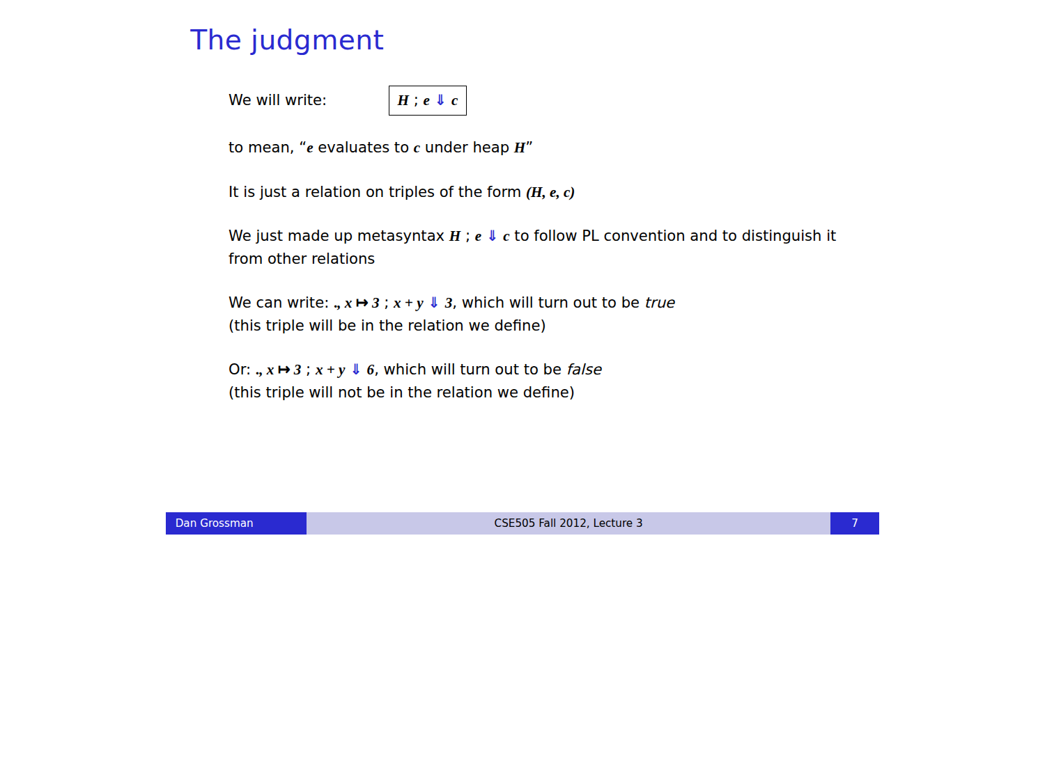The judgment
We will write: H ; e ⇓ c
to mean, “e evaluates to c under heap H”
It is just a relation on triples of the form (H, e, c)
We just made up metasyntax H ; e ⇓ c to follow PL convention and to distinguish it from other relations
We can write: ., x ↦ 3 ; x + y ⇓ 3, which will turn out to be true
(this triple will be in the relation we define)
Or: ., x ↦ 3 ; x + y ⇓ 6, which will turn out to be false
(this triple will not be in the relation we define)
Dan Grossman
CSE505 Fall 2012, Lecture 3
7